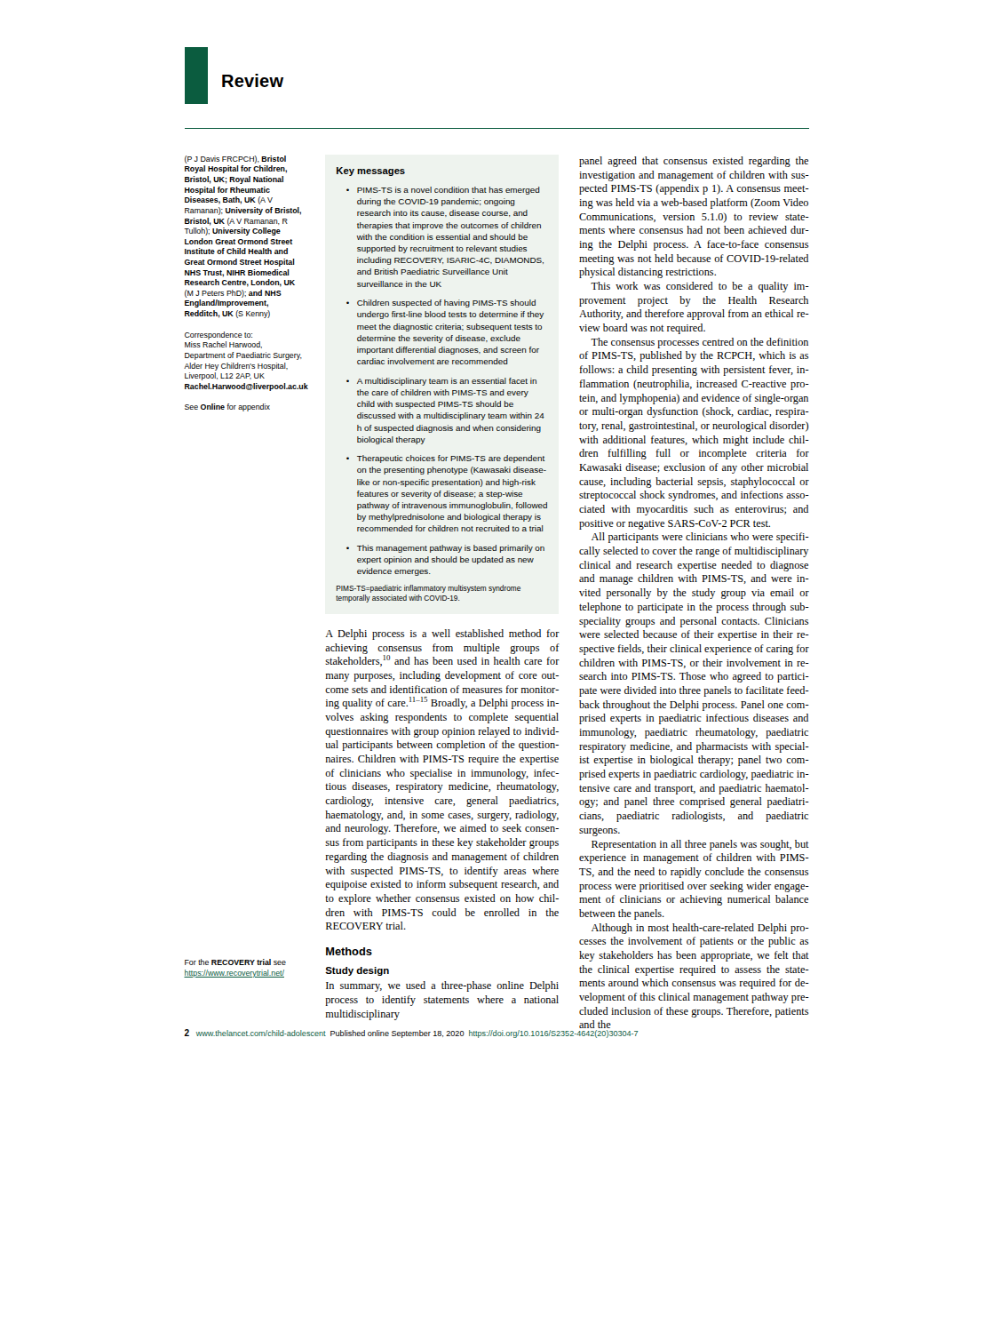Review
(P J Davis FRCPCH), Bristol Royal Hospital for Children, Bristol, UK; Royal National Hospital for Rheumatic Diseases, Bath, UK (A V Ramanan); University of Bristol, Bristol, UK (A V Ramanan, R Tulloh); University College London Great Ormond Street Institute of Child Health and Great Ormond Street Hospital NHS Trust, NIHR Biomedical Research Centre, London, UK (M J Peters PhD); and NHS England/Improvement, Redditch, UK (S Kenny)
Correspondence to:
Miss Rachel Harwood, Department of Paediatric Surgery, Alder Hey Children's Hospital, Liverpool, L12 2AP, UK
Rachel.Harwood@liverpool.ac.uk
See Online for appendix
Key messages
PIMS-TS is a novel condition that has emerged during the COVID-19 pandemic; ongoing research into its cause, disease course, and therapies that improve the outcomes of children with the condition is essential and should be supported by recruitment to relevant studies including RECOVERY, ISARIC-4C, DIAMONDS, and British Paediatric Surveillance Unit surveillance in the UK
Children suspected of having PIMS-TS should undergo first-line blood tests to determine if they meet the diagnostic criteria; subsequent tests to determine the severity of disease, exclude important differential diagnoses, and screen for cardiac involvement are recommended
A multidisciplinary team is an essential facet in the care of children with PIMS-TS and every child with suspected PIMS-TS should be discussed with a multidisciplinary team within 24 h of suspected diagnosis and when considering biological therapy
Therapeutic choices for PIMS-TS are dependent on the presenting phenotype (Kawasaki disease-like or non-specific presentation) and high-risk features or severity of disease; a step-wise pathway of intravenous immunoglobulin, followed by methylprednisolone and biological therapy is recommended for children not recruited to a trial
This management pathway is based primarily on expert opinion and should be updated as new evidence emerges.
PIMS-TS=paediatric inflammatory multisystem syndrome temporally associated with COVID-19.
A Delphi process is a well established method for achieving consensus from multiple groups of stakeholders,10 and has been used in health care for many purposes, including development of core outcome sets and identification of measures for monitoring quality of care.11–15 Broadly, a Delphi process involves asking respondents to complete sequential questionnaires with group opinion relayed to individual participants between completion of the questionnaires. Children with PIMS-TS require the expertise of clinicians who specialise in immunology, infectious diseases, respiratory medicine, rheumatology, cardiology, intensive care, general paediatrics, haematology, and, in some cases, surgery, radiology, and neurology. Therefore, we aimed to seek consensus from participants in these key stakeholder groups regarding the diagnosis and management of children with suspected PIMS-TS, to identify areas where equipoise existed to inform subsequent research, and to explore whether consensus existed on how children with PIMS-TS could be enrolled in the RECOVERY trial.
Methods
Study design
In summary, we used a three-phase online Delphi process to identify statements where a national multidisciplinary
panel agreed that consensus existed regarding the investigation and management of children with suspected PIMS-TS (appendix p 1). A consensus meeting was held via a web-based platform (Zoom Video Communications, version 5.1.0) to review statements where consensus had not been achieved during the Delphi process. A face-to-face consensus meeting was not held because of COVID-19-related physical distancing restrictions.
This work was considered to be a quality improvement project by the Health Research Authority, and therefore approval from an ethical review board was not required.
The consensus processes centred on the definition of PIMS-TS, published by the RCPCH, which is as follows: a child presenting with persistent fever, inflammation (neutrophilia, increased C-reactive protein, and lymphopenia) and evidence of single-organ or multi-organ dysfunction (shock, cardiac, respiratory, renal, gastrointestinal, or neurological disorder) with additional features, which might include children fulfilling full or incomplete criteria for Kawasaki disease; exclusion of any other microbial cause, including bacterial sepsis, staphylococcal or streptococcal shock syndromes, and infections associated with myocarditis such as enterovirus; and positive or negative SARS-CoV-2 PCR test.
All participants were clinicians who were specifically selected to cover the range of multidisciplinary clinical and research expertise needed to diagnose and manage children with PIMS-TS, and were invited personally by the study group via email or telephone to participate in the process through subspeciality groups and personal contacts. Clinicians were selected because of their expertise in their respective fields, their clinical experience of caring for children with PIMS-TS, or their involvement in research into PIMS-TS. Those who agreed to participate were divided into three panels to facilitate feedback throughout the Delphi process. Panel one comprised experts in paediatric infectious diseases and immunology, paediatric rheumatology, paediatric respiratory medicine, and pharmacists with specialist expertise in biological therapy; panel two comprised experts in paediatric cardiology, paediatric intensive care and transport, and paediatric haematology; and panel three comprised general paediatricians, paediatric radiologists, and paediatric surgeons.
Representation in all three panels was sought, but experience in management of children with PIMS-TS, and the need to rapidly conclude the consensus process were prioritised over seeking wider engagement of clinicians or achieving numerical balance between the panels.
Although in most health-care-related Delphi processes the involvement of patients or the public as key stakeholders has been appropriate, we felt that the clinical expertise required to assess the statements around which consensus was required for development of this clinical management pathway precluded inclusion of these groups. Therefore, patients and the
For the RECOVERY trial see https://www.recoverytrial.net/
2 www.thelancet.com/child-adolescent Published online September 18, 2020 https://doi.org/10.1016/S2352-4642(20)30304-7